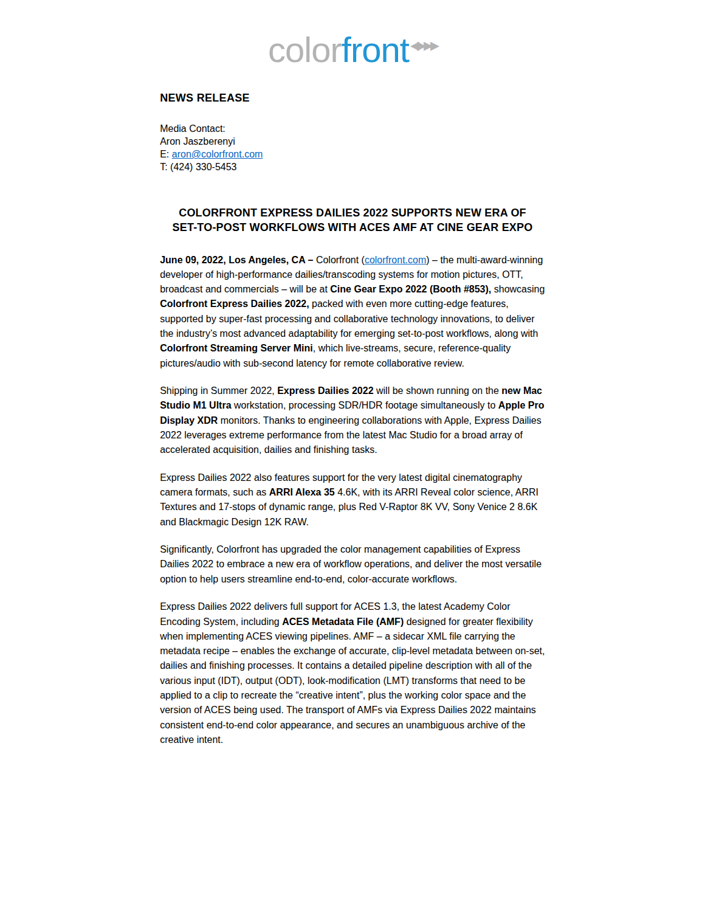color front◂▸▸▸
NEWS RELEASE
Media Contact:
Aron Jaszberenyi
E: aron@colorfront.com
T: (424) 330-5453
COLORFRONT EXPRESS DAILIES 2022 SUPPORTS NEW ERA OF
SET-TO-POST WORKFLOWS WITH ACES AMF AT CINE GEAR EXPO
June 09, 2022, Los Angeles, CA – Colorfront (colorfront.com) – the multi-award-winning developer of high-performance dailies/transcoding systems for motion pictures, OTT, broadcast and commercials – will be at Cine Gear Expo 2022 (Booth #853), showcasing Colorfront Express Dailies 2022, packed with even more cutting-edge features, supported by super-fast processing and collaborative technology innovations, to deliver the industry’s most advanced adaptability for emerging set-to-post workflows, along with Colorfront Streaming Server Mini, which live-streams, secure, reference-quality pictures/audio with sub-second latency for remote collaborative review.
Shipping in Summer 2022, Express Dailies 2022 will be shown running on the new Mac Studio M1 Ultra workstation, processing SDR/HDR footage simultaneously to Apple Pro Display XDR monitors. Thanks to engineering collaborations with Apple, Express Dailies 2022 leverages extreme performance from the latest Mac Studio for a broad array of accelerated acquisition, dailies and finishing tasks.
Express Dailies 2022 also features support for the very latest digital cinematography camera formats, such as ARRI Alexa 35 4.6K, with its ARRI Reveal color science, ARRI Textures and 17-stops of dynamic range, plus Red V-Raptor 8K VV, Sony Venice 2 8.6K and Blackmagic Design 12K RAW.
Significantly, Colorfront has upgraded the color management capabilities of Express Dailies 2022 to embrace a new era of workflow operations, and deliver the most versatile option to help users streamline end-to-end, color-accurate workflows.
Express Dailies 2022 delivers full support for ACES 1.3, the latest Academy Color Encoding System, including ACES Metadata File (AMF) designed for greater flexibility when implementing ACES viewing pipelines. AMF – a sidecar XML file carrying the metadata recipe – enables the exchange of accurate, clip-level metadata between on-set, dailies and finishing processes. It contains a detailed pipeline description with all of the various input (IDT), output (ODT), look-modification (LMT) transforms that need to be applied to a clip to recreate the “creative intent”, plus the working color space and the version of ACES being used. The transport of AMFs via Express Dailies 2022 maintains consistent end-to-end color appearance, and secures an unambiguous archive of the creative intent.